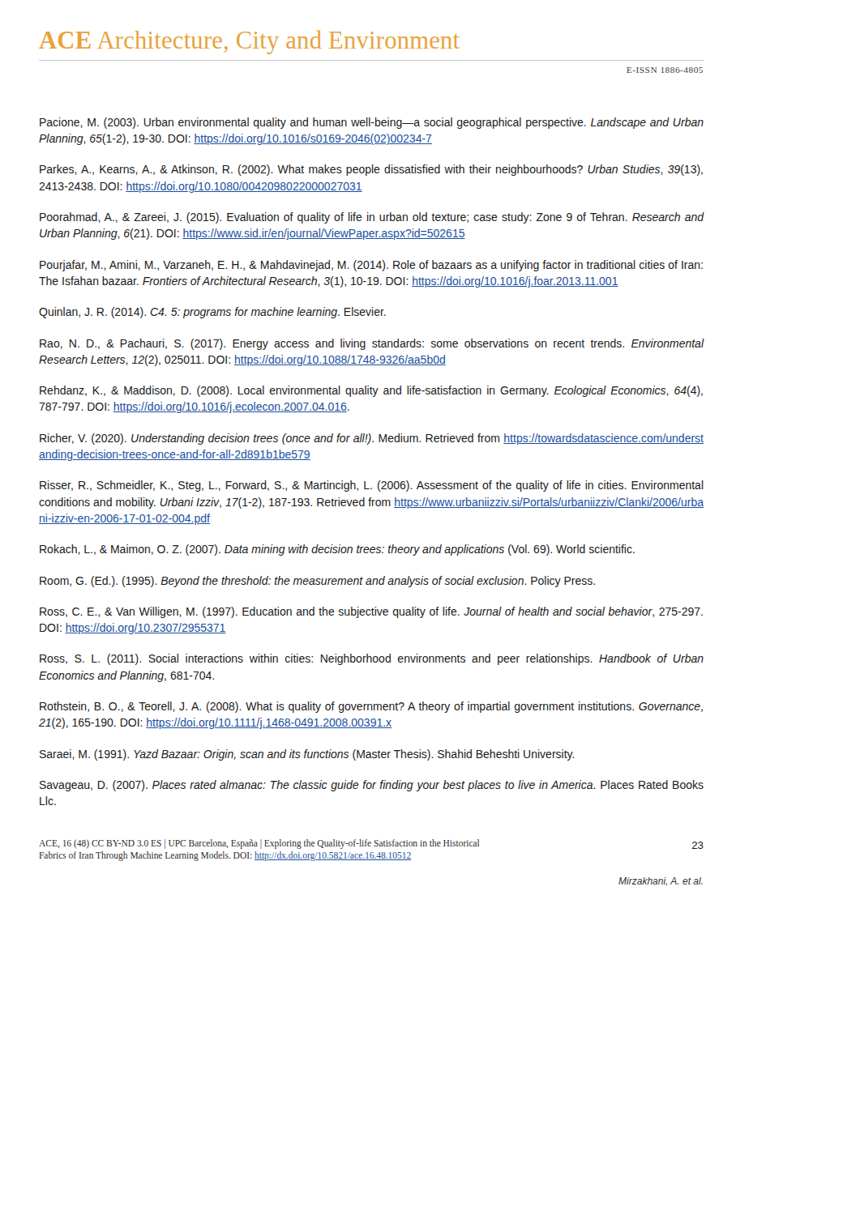ACE Architecture, City and Environment
E-ISSN 1886-4805
Pacione, M. (2003). Urban environmental quality and human well-being—a social geographical perspective. Landscape and Urban Planning, 65(1-2), 19-30. DOI: https://doi.org/10.1016/s0169-2046(02)00234-7
Parkes, A., Kearns, A., & Atkinson, R. (2002). What makes people dissatisfied with their neighbourhoods? Urban Studies, 39(13), 2413-2438. DOI: https://doi.org/10.1080/0042098022000027031
Poorahmad, A., & Zareei, J. (2015). Evaluation of quality of life in urban old texture; case study: Zone 9 of Tehran. Research and Urban Planning, 6(21). DOI: https://www.sid.ir/en/journal/ViewPaper.aspx?id=502615
Pourjafar, M., Amini, M., Varzaneh, E. H., & Mahdavinejad, M. (2014). Role of bazaars as a unifying factor in traditional cities of Iran: The Isfahan bazaar. Frontiers of Architectural Research, 3(1), 10-19. DOI: https://doi.org/10.1016/j.foar.2013.11.001
Quinlan, J. R. (2014). C4. 5: programs for machine learning. Elsevier.
Rao, N. D., & Pachauri, S. (2017). Energy access and living standards: some observations on recent trends. Environmental Research Letters, 12(2), 025011. DOI: https://doi.org/10.1088/1748-9326/aa5b0d
Rehdanz, K., & Maddison, D. (2008). Local environmental quality and life-satisfaction in Germany. Ecological Economics, 64(4), 787-797. DOI: https://doi.org/10.1016/j.ecolecon.2007.04.016.
Richer, V. (2020). Understanding decision trees (once and for all!). Medium. Retrieved from https://towardsdatascience.com/understanding-decision-trees-once-and-for-all-2d891b1be579
Risser, R., Schmeidler, K., Steg, L., Forward, S., & Martincigh, L. (2006). Assessment of the quality of life in cities. Environmental conditions and mobility. Urbani Izziv, 17(1-2), 187-193. Retrieved from https://www.urbaniizziv.si/Portals/urbaniizziv/Clanki/2006/urbani-izziv-en-2006-17-01-02-004.pdf
Rokach, L., & Maimon, O. Z. (2007). Data mining with decision trees: theory and applications (Vol. 69). World scientific.
Room, G. (Ed.). (1995). Beyond the threshold: the measurement and analysis of social exclusion. Policy Press.
Ross, C. E., & Van Willigen, M. (1997). Education and the subjective quality of life. Journal of health and social behavior, 275-297. DOI: https://doi.org/10.2307/2955371
Ross, S. L. (2011). Social interactions within cities: Neighborhood environments and peer relationships. Handbook of Urban Economics and Planning, 681-704.
Rothstein, B. O., & Teorell, J. A. (2008). What is quality of government? A theory of impartial government institutions. Governance, 21(2), 165-190. DOI: https://doi.org/10.1111/j.1468-0491.2008.00391.x
Saraei, M. (1991). Yazd Bazaar: Origin, scan and its functions (Master Thesis). Shahid Beheshti University.
Savageau, D. (2007). Places rated almanac: The classic guide for finding your best places to live in America. Places Rated Books Llc.
23 ACE, 16 (48) CC BY-ND 3.0 ES | UPC Barcelona, España | Exploring the Quality-of-life Satisfaction in the Historical Fabrics of Iran Through Machine Learning Models. DOI: http://dx.doi.org/10.5821/ace.16.48.10512
Mirzakhani, A. et al.